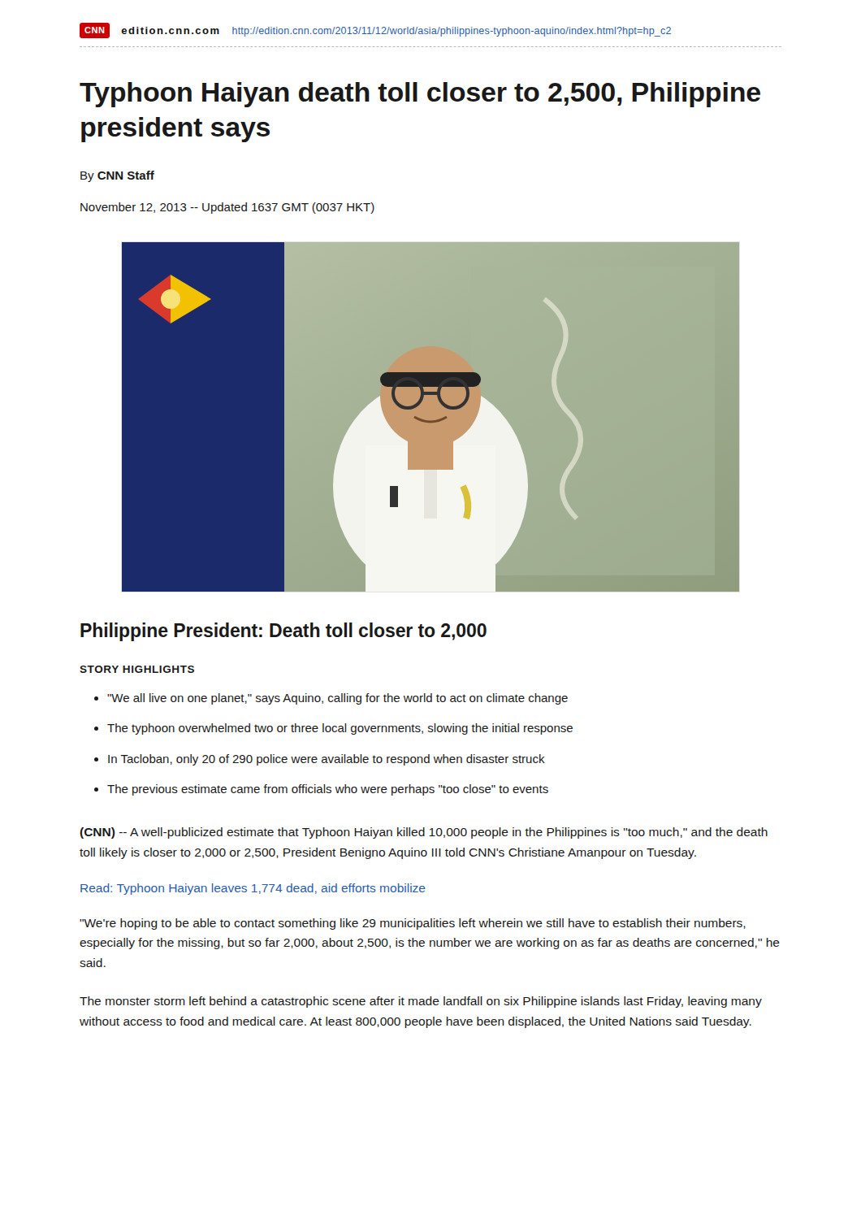CNN edition.cnn.com http://edition.cnn.com/2013/11/12/world/asia/philippines-typhoon-aquino/index.html?hpt=hp_c2
Typhoon Haiyan death toll closer to 2,500, Philippine president says
By CNN Staff
November 12, 2013 -- Updated 1637 GMT (0037 HKT)
Philippine President: Death toll closer to 2,000
STORY HIGHLIGHTS
"We all live on one planet," says Aquino, calling for the world to act on climate change
The typhoon overwhelmed two or three local governments, slowing the initial response
In Tacloban, only 20 of 290 police were available to respond when disaster struck
The previous estimate came from officials who were perhaps "too close" to events
(CNN) -- A well-publicized estimate that Typhoon Haiyan killed 10,000 people in the Philippines is "too much," and the death toll likely is closer to 2,000 or 2,500, President Benigno Aquino III told CNN's Christiane Amanpour on Tuesday.
Read: Typhoon Haiyan leaves 1,774 dead, aid efforts mobilize
"We're hoping to be able to contact something like 29 municipalities left wherein we still have to establish their numbers, especially for the missing, but so far 2,000, about 2,500, is the number we are working on as far as deaths are concerned," he said.
The monster storm left behind a catastrophic scene after it made landfall on six Philippine islands last Friday, leaving many without access to food and medical care. At least 800,000 people have been displaced, the United Nations said Tuesday.